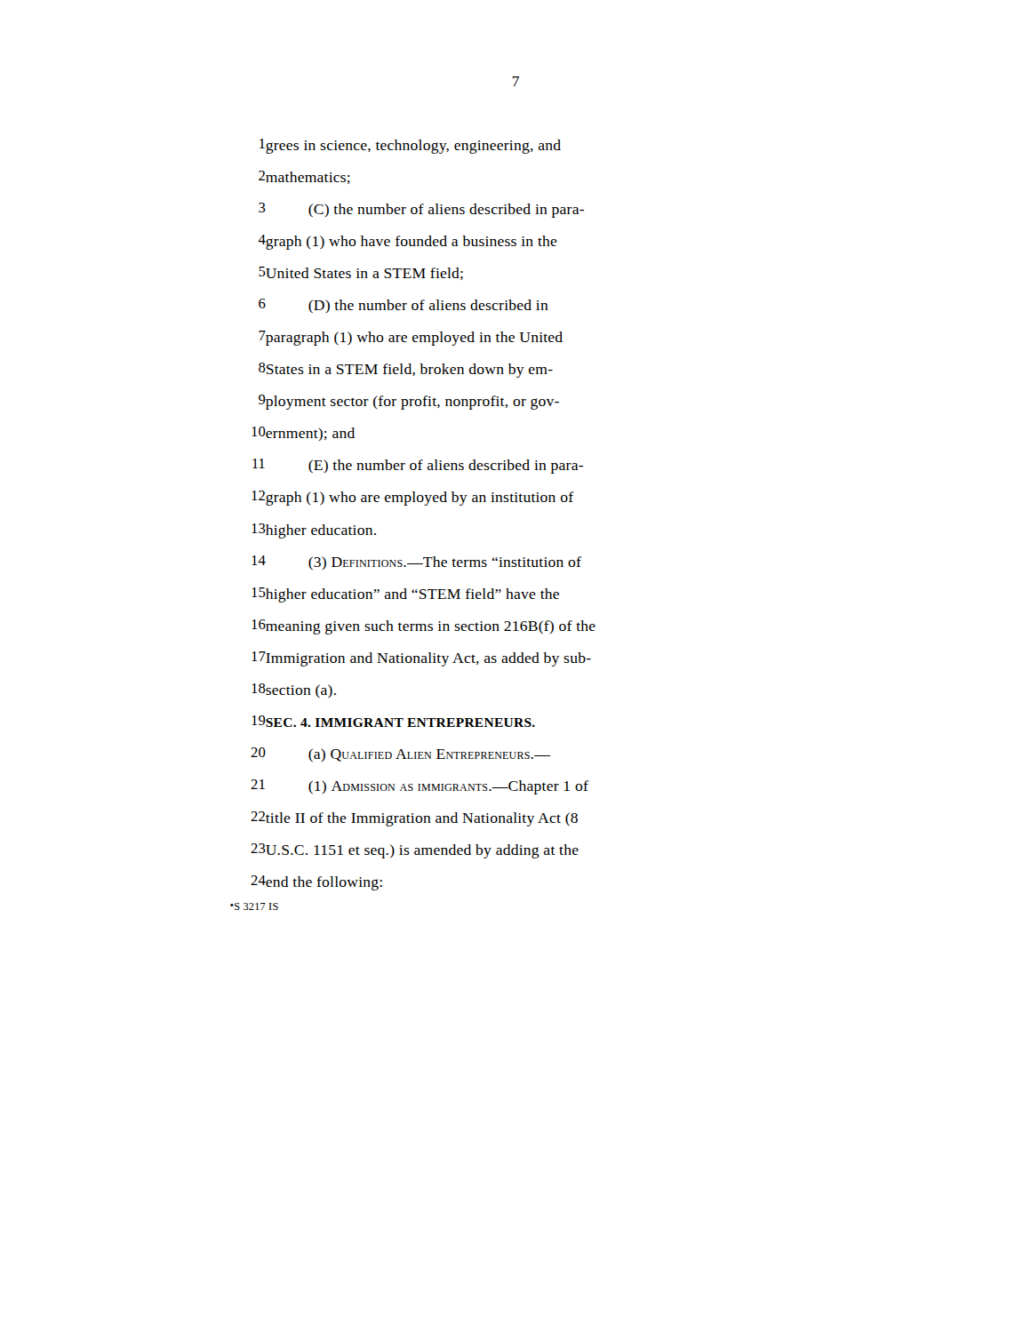7
| 1 | grees in science, technology, engineering, and |
| 2 | mathematics; |
| 3 | (C) the number of aliens described in para- |
| 4 | graph (1) who have founded a business in the |
| 5 | United States in a STEM field; |
| 6 | (D) the number of aliens described in |
| 7 | paragraph (1) who are employed in the United |
| 8 | States in a STEM field, broken down by em- |
| 9 | ployment sector (for profit, nonprofit, or gov- |
| 10 | ernment); and |
| 11 | (E) the number of aliens described in para- |
| 12 | graph (1) who are employed by an institution of |
| 13 | higher education. |
| 14 | (3) Definitions. —The terms “institution of |
| 15 | higher education” and “STEM field” have the |
| 16 | meaning given such terms in section 216B(f) of the |
| 17 | Immigration and Nationality Act, as added by sub- |
| 18 | section (a). |
| 19 | SEC. 4. IMMIGRANT ENTREPRENEURS. |
| 20 | (a) Qualified Alien Entrepreneurs. — |
| 21 | (1) Admission as immigrants. —Chapter 1 of |
| 22 | title II of the Immigration and Nationality Act (8 |
| 23 | U.S.C. 1151 et seq.) is amended by adding at the |
| 24 | end the following: |
•S 3217 IS